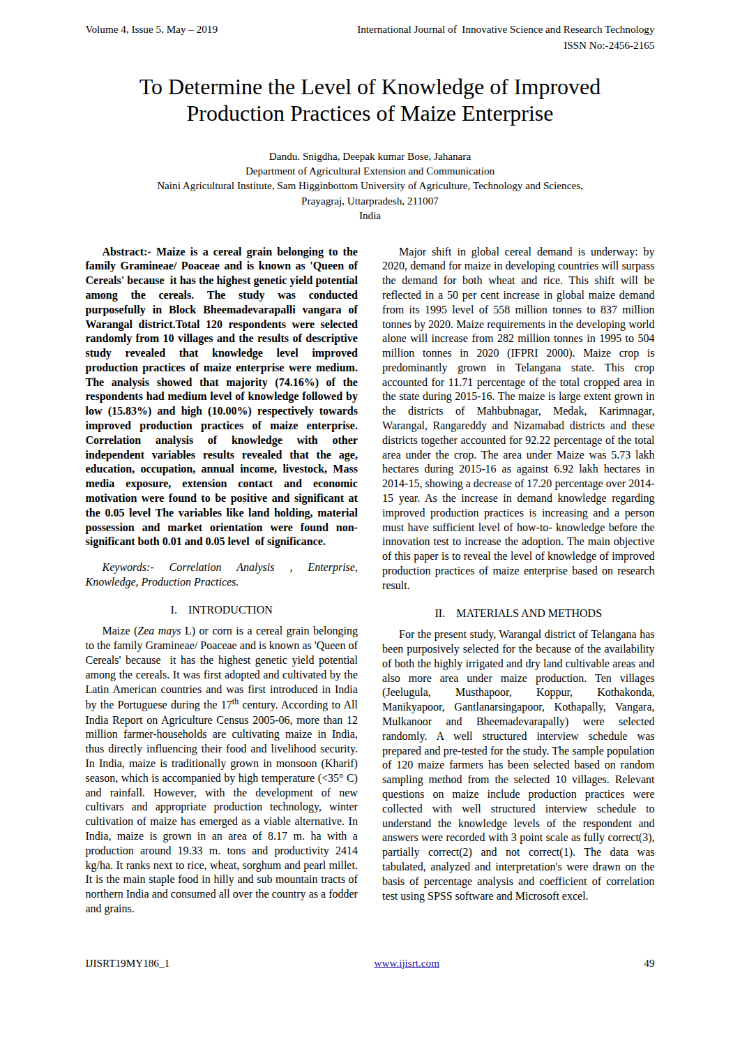Volume 4, Issue 5, May – 2019 International Journal of Innovative Science and Research Technology
ISSN No:-2456-2165
To Determine the Level of Knowledge of Improved
Production Practices of Maize Enterprise
Dandu. Snigdha, Deepak kumar Bose, Jahanara
Department of Agricultural Extension and Communication
Naini Agricultural Institute, Sam Higginbottom University of Agriculture, Technology and Sciences,
Prayagraj, Uttarpradesh, 211007
India
Abstract:- Maize is a cereal grain belonging to the family Gramineae/ Poaceae and is known as 'Queen of Cereals' because it has the highest genetic yield potential among the cereals. The study was conducted purposefully in Block Bheemadevarapalli vangara of Warangal district.Total 120 respondents were selected randomly from 10 villages and the results of descriptive study revealed that knowledge level improved production practices of maize enterprise were medium. The analysis showed that majority (74.16%) of the respondents had medium level of knowledge followed by low (15.83%) and high (10.00%) respectively towards improved production practices of maize enterprise. Correlation analysis of knowledge with other independent variables results revealed that the age, education, occupation, annual income, livestock, Mass media exposure, extension contact and economic motivation were found to be positive and significant at the 0.05 level The variables like land holding, material possession and market orientation were found non-significant both 0.01 and 0.05 level of significance.
Keywords:- Correlation Analysis , Enterprise, Knowledge, Production Practices.
I. INTRODUCTION
Maize (Zea mays L) or corn is a cereal grain belonging to the family Gramineae/ Poaceae and is known as 'Queen of Cereals' because it has the highest genetic yield potential among the cereals. It was first adopted and cultivated by the Latin American countries and was first introduced in India by the Portuguese during the 17th century. According to All India Report on Agriculture Census 2005-06, more than 12 million farmer-households are cultivating maize in India, thus directly influencing their food and livelihood security. In India, maize is traditionally grown in monsoon (Kharif) season, which is accompanied by high temperature (<35° C) and rainfall. However, with the development of new cultivars and appropriate production technology, winter cultivation of maize has emerged as a viable alternative. In India, maize is grown in an area of 8.17 m. ha with a production around 19.33 m. tons and productivity 2414 kg/ha. It ranks next to rice, wheat, sorghum and pearl millet. It is the main staple food in hilly and sub mountain tracts of northern India and consumed all over the country as a fodder and grains.
Major shift in global cereal demand is underway: by 2020, demand for maize in developing countries will surpass the demand for both wheat and rice. This shift will be reflected in a 50 per cent increase in global maize demand from its 1995 level of 558 million tonnes to 837 million tonnes by 2020. Maize requirements in the developing world alone will increase from 282 million tonnes in 1995 to 504 million tonnes in 2020 (IFPRI 2000). Maize crop is predominantly grown in Telangana state. This crop accounted for 11.71 percentage of the total cropped area in the state during 2015-16. The maize is large extent grown in the districts of Mahbubnagar, Medak, Karimnagar, Warangal, Rangareddy and Nizamabad districts and these districts together accounted for 92.22 percentage of the total area under the crop. The area under Maize was 5.73 lakh hectares during 2015-16 as against 6.92 lakh hectares in 2014-15, showing a decrease of 17.20 percentage over 2014-15 year. As the increase in demand knowledge regarding improved production practices is increasing and a person must have sufficient level of how-to- knowledge before the innovation test to increase the adoption. The main objective of this paper is to reveal the level of knowledge of improved production practices of maize enterprise based on research result.
II. MATERIALS AND METHODS
For the present study, Warangal district of Telangana has been purposively selected for the because of the availability of both the highly irrigated and dry land cultivable areas and also more area under maize production. Ten villages (Jeelugula, Musthapoor, Koppur, Kothakonda, Manikyapoor, Gantlanarsingapoor, Kothapally, Vangara, Mulkanoor and Bheemadevarapally) were selected randomly. A well structured interview schedule was prepared and pre-tested for the study. The sample population of 120 maize farmers has been selected based on random sampling method from the selected 10 villages. Relevant questions on maize include production practices were collected with well structured interview schedule to understand the knowledge levels of the respondent and answers were recorded with 3 point scale as fully correct(3), partially correct(2) and not correct(1). The data was tabulated, analyzed and interpretation's were drawn on the basis of percentage analysis and coefficient of correlation test using SPSS software and Microsoft excel.
IJISRT19MY186_1 www.ijisrt.com 49